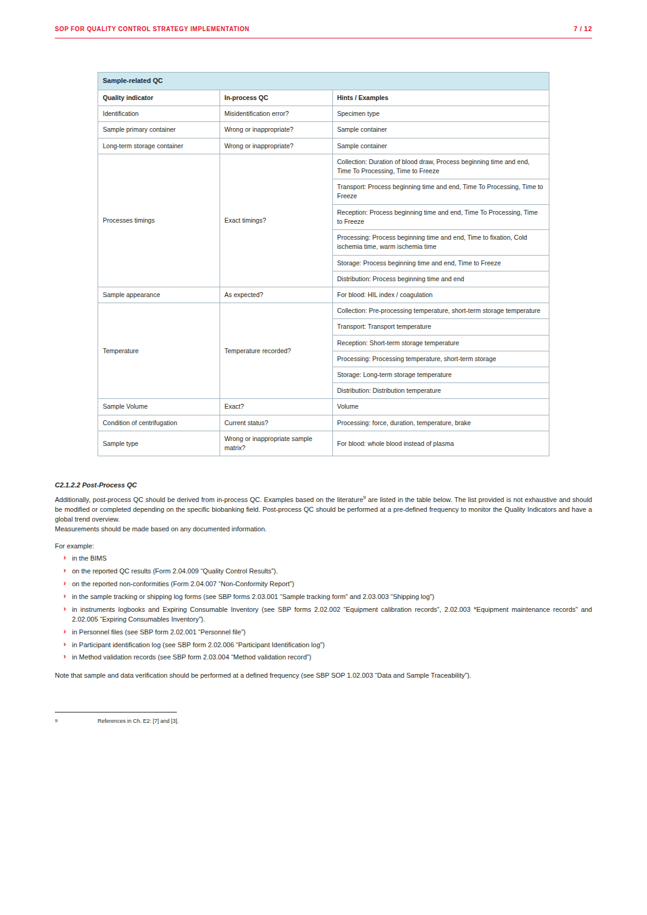SOP for Quality Control Strategy Implementation
7 / 12
| Sample-related QC |
| --- |
| Quality indicator | In-process QC | Hints / Examples |
| Identification | Misidentification error? | Specimen type |
| Sample primary container | Wrong or inappropriate? | Sample container |
| Long-term storage container | Wrong or inappropriate? | Sample container |
| Processes timings | Exact timings? | Collection: Duration of blood draw, Process beginning time and end, Time To Processing, Time to Freeze |
| Transport: Process beginning time and end, Time To Processing, Time to Freeze |
| Reception: Process beginning time and end, Time To Processing, Time to Freeze |
| Processing: Process beginning time and end, Time to fixation, Cold ischemia time, warm ischemia time |
| Storage: Process beginning time and end, Time to Freeze |
| Distribution: Process beginning time and end |
| Sample appearance | As expected? | For blood: HIL index / coagulation |
| Temperature | Temperature recorded? | Collection: Pre-processing temperature, short-term storage temperature |
| Transport: Transport temperature |
| Reception: Short-term storage temperature |
| Processing: Processing temperature, short-term storage |
| Storage: Long-term storage temperature |
| Distribution: Distribution temperature |
| Sample Volume | Exact? | Volume |
| Condition of centrifugation | Current status? | Processing: force, duration, temperature, brake |
| Sample type | Wrong or inappropriate sample matrix? | For blood: whole blood instead of plasma |
C2.1.2.2 Post-Process QC
Additionally, post-process QC should be derived from in-process QC. Examples based on the literature9 are listed in the table below. The list provided is not exhaustive and should be modified or completed depending on the specific biobanking field. Post-process QC should be performed at a pre-defined frequency to monitor the Quality Indicators and have a global trend overview.
Measurements should be made based on any documented information.
For example:
in the BIMS
on the reported QC results (Form 2.04.009 “Quality Control Results”).
on the reported non-conformities (Form 2.04.007 “Non-Conformity Report”)
in the sample tracking or shipping log forms (see SBP forms 2.03.001 “Sample tracking form” and 2.03.003 “Shipping log”)
in instruments logbooks and Expiring Consumable Inventory (see SBP forms 2.02.002 “Equipment calibration records”, 2.02.003 *Equipment maintenance records” and 2.02.005 “Expiring Consumables Inventory”).
in Personnel files (see SBP form 2.02.001 “Personnel file”)
in Participant identification log (see SBP form 2.02.006 “Participant Identification log”)
in Method validation records (see SBP form 2.03.004 “Method validation record”)
Note that sample and data verification should be performed at a defined frequency (see SBP SOP 1.02.003 “Data and Sample Traceability”).
9 References in Ch. E2: [7] and [3].